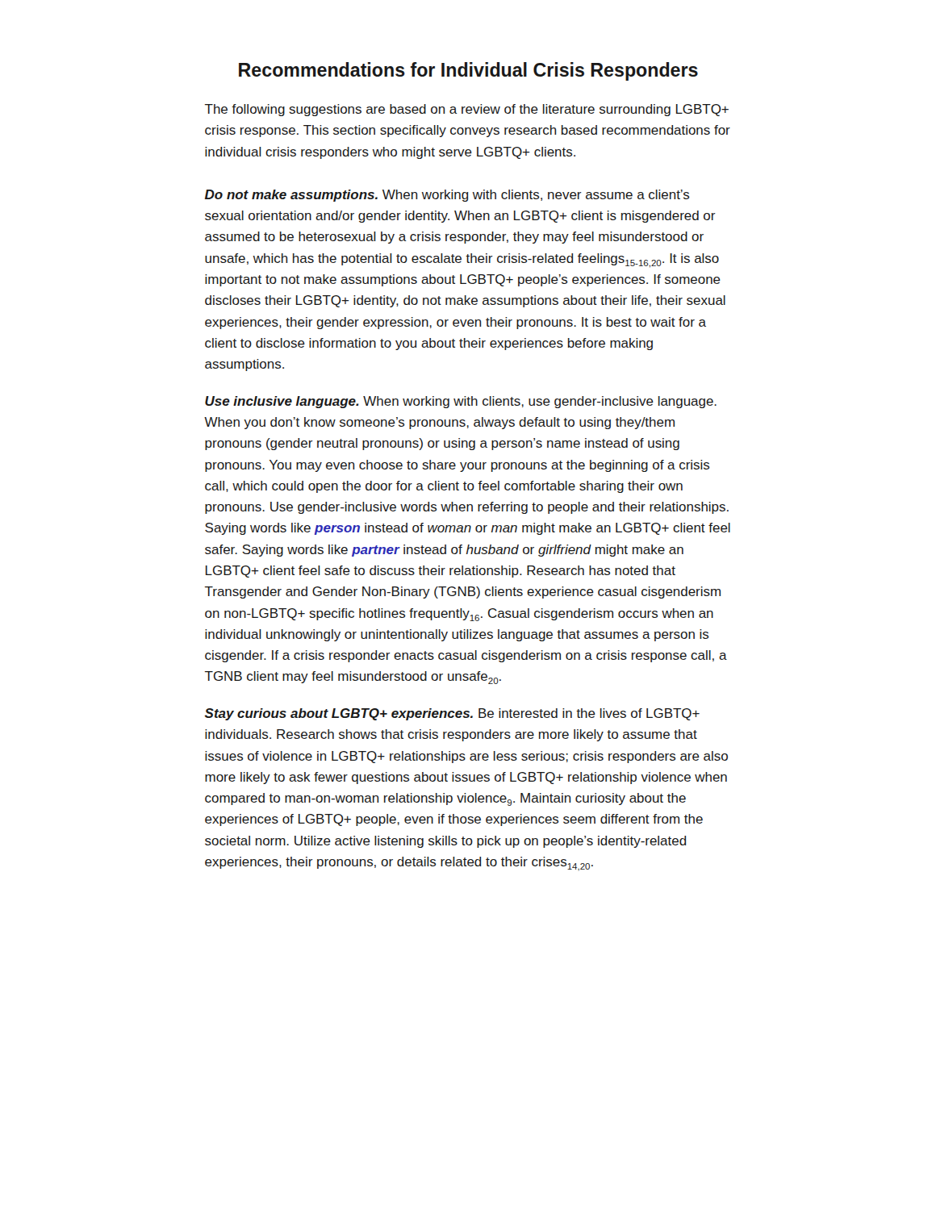Recommendations for Individual Crisis Responders
The following suggestions are based on a review of the literature surrounding LGBTQ+ crisis response. This section specifically conveys research based recommendations for individual crisis responders who might serve LGBTQ+ clients.
Do not make assumptions. When working with clients, never assume a client’s sexual orientation and/or gender identity. When an LGBTQ+ client is misgendered or assumed to be heterosexual by a crisis responder, they may feel misunderstood or unsafe, which has the potential to escalate their crisis-related feelings15-16,20. It is also important to not make assumptions about LGBTQ+ people’s experiences. If someone discloses their LGBTQ+ identity, do not make assumptions about their life, their sexual experiences, their gender expression, or even their pronouns. It is best to wait for a client to disclose information to you about their experiences before making assumptions.
Use inclusive language. When working with clients, use gender-inclusive language. When you don’t know someone’s pronouns, always default to using they/them pronouns (gender neutral pronouns) or using a person’s name instead of using pronouns. You may even choose to share your pronouns at the beginning of a crisis call, which could open the door for a client to feel comfortable sharing their own pronouns. Use gender-inclusive words when referring to people and their relationships. Saying words like person instead of woman or man might make an LGBTQ+ client feel safer. Saying words like partner instead of husband or girlfriend might make an LGBTQ+ client feel safe to discuss their relationship. Research has noted that Transgender and Gender Non-Binary (TGNB) clients experience casual cisgenderism on non-LGBTQ+ specific hotlines frequently16. Casual cisgenderism occurs when an individual unknowingly or unintentionally utilizes language that assumes a person is cisgender. If a crisis responder enacts casual cisgenderism on a crisis response call, a TGNB client may feel misunderstood or unsafe20.
Stay curious about LGBTQ+ experiences. Be interested in the lives of LGBTQ+ individuals. Research shows that crisis responders are more likely to assume that issues of violence in LGBTQ+ relationships are less serious; crisis responders are also more likely to ask fewer questions about issues of LGBTQ+ relationship violence when compared to man-on-woman relationship violence9. Maintain curiosity about the experiences of LGBTQ+ people, even if those experiences seem different from the societal norm. Utilize active listening skills to pick up on people’s identity-related experiences, their pronouns, or details related to their crises14,20.